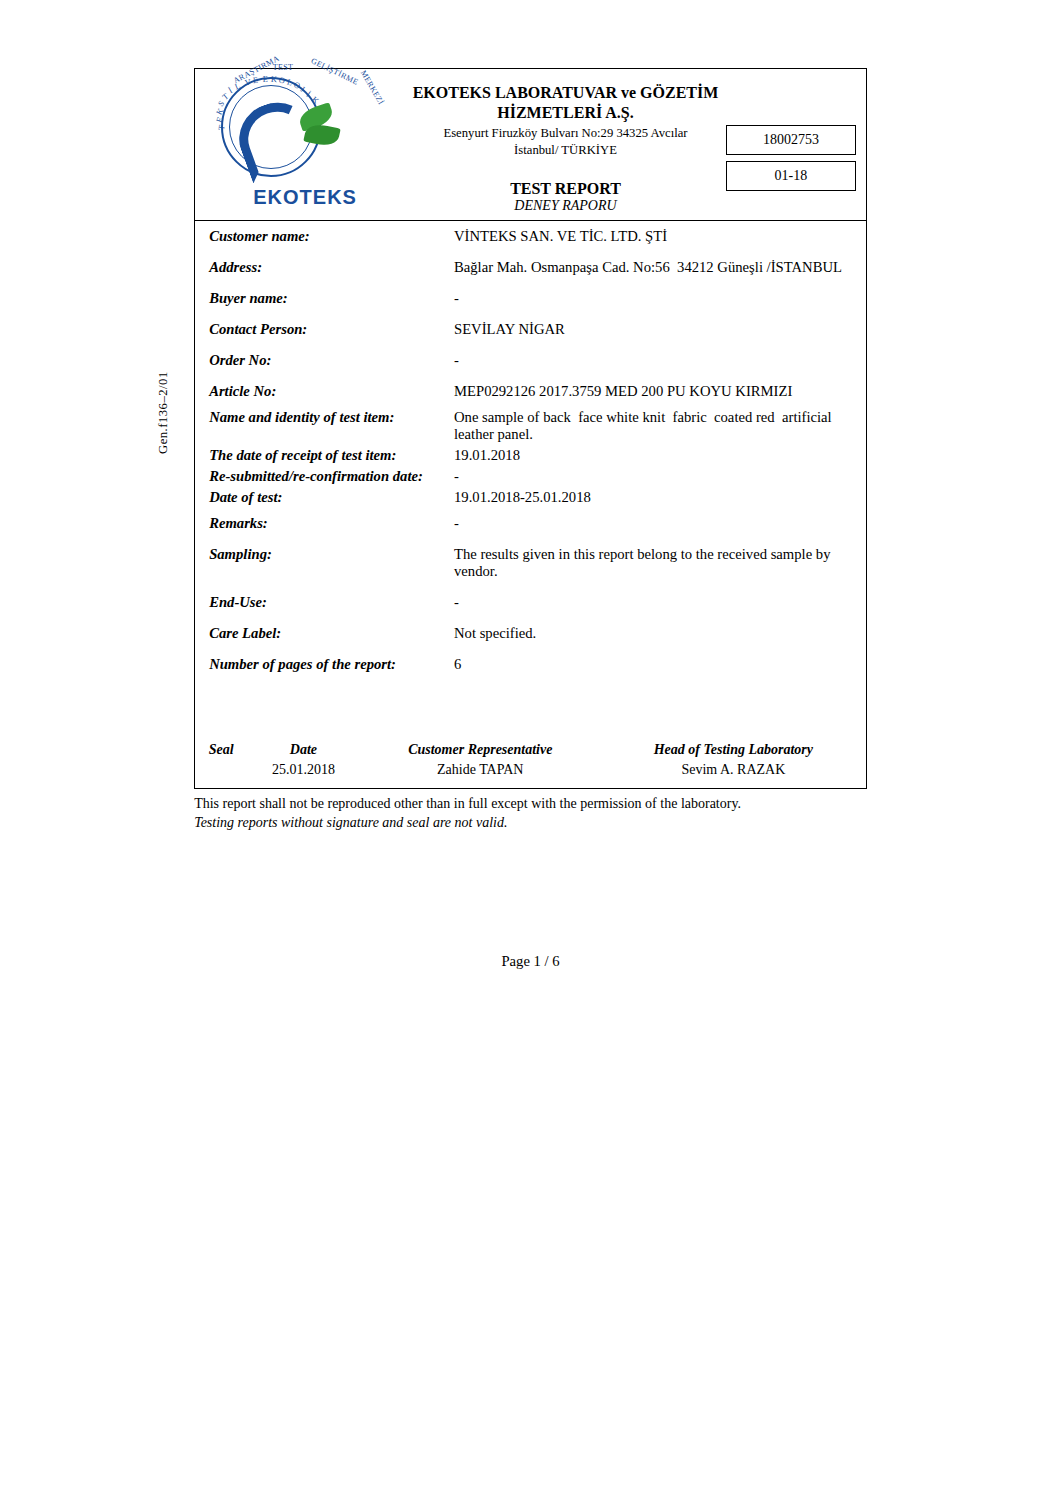Gen.f136–2/01
T E K S T İ L V E E K O L O J İ K TEST ARAŞTIRMA GELİŞTİRME MERKEZİ
EKOTEKS
EKOTEKS LABORATUVAR ve GÖZETİM
HİZMETLERİ A.Ş.
Esenyurt Firuzköy Bulvarı No:29 34325 Avcılar
İstanbul/ TÜRKİYE
TEST REPORT
DENEY RAPORU
18002753
01-18
| Customer name: | VİNTEKS SAN. VE TİC. LTD. ŞTİ |
| Address: | Bağlar Mah. Osmanpaşa Cad. No:56 34212 Güneşli /İSTANBUL |
| Buyer name: | - |
| Contact Person: | SEVİLAY NİGAR |
| Order No: | - |
| Article No: | MEP0292126 2017.3759 MED 200 PU KOYU KIRMIZI |
| Name and identity of test item: | One sample of back face white knit fabric coated red artificial leather panel. |
| The date of receipt of test item: | 19.01.2018 |
| Re-submitted/re-confirmation date: | - |
| Date of test: | 19.01.2018-25.01.2018 |
| Remarks: | - |
| Sampling: | The results given in this report belong to the received sample by vendor. |
| End-Use: | - |
| Care Label: | Not specified. |
| Number of pages of the report: | 6 |
| Seal | Date | Customer Representative | Head of Testing Laboratory |
| | 25.01.2018 | Zahide TAPAN | Sevim A. RAZAK |
This report shall not be reproduced other than in full except with the permission of the laboratory.
Testing reports without signature and seal are not valid.
Page 1 / 6